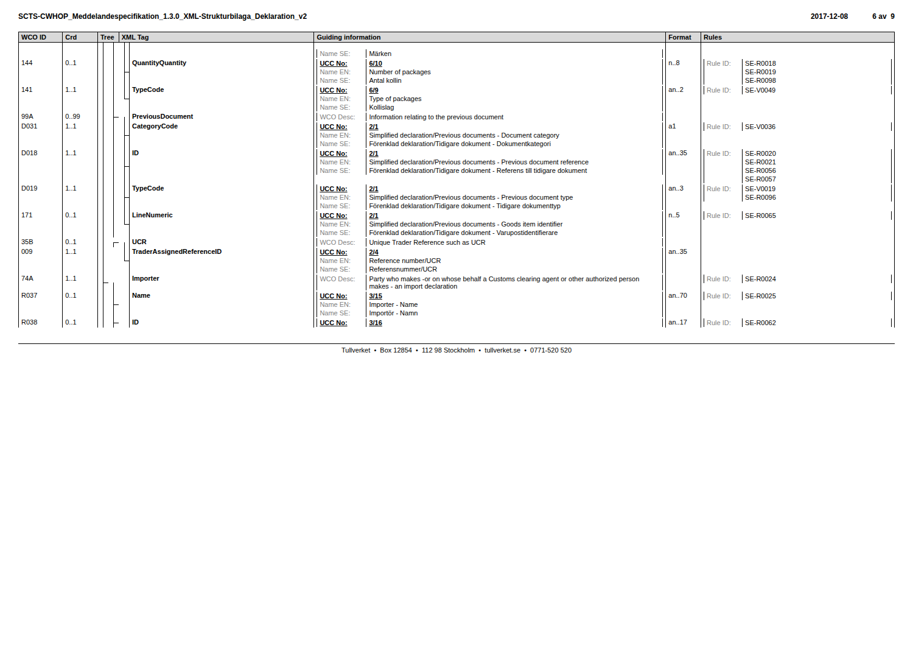SCTS-CWHOP_Meddelandespecifikation_1.3.0_XML-Strukturbilaga_Deklaration_v2
2017-12-08
6 av 9
| WCO ID | Crd | Tree | XML Tag | Guiding information | Format | Rules |
| --- | --- | --- | --- | --- | --- | --- |
| | | | | | | / Name SE: / Märken / | | |
| 144 | 0..1 | | | | QuantityQuantity | / UCC No: / 6/10 / / Name EN: / Number of packages / / Name SE: / Antal kollin / | n..8 | / Rule ID: / SE-R0018 / / / SE-R0019 / / / SE-R0098 / |
| 141 | 1..1 | | | | TypeCode | / UCC No: / 6/9 / / Name EN: / Type of packages / / Name SE: / Kollislag / | an..2 | / Rule ID: / SE-V0049 / |
| 99A | 0..99 | | | | PreviousDocument | / WCO Desc: / Information relating to the previous document / | | |
| D031 | 1..1 | | | | CategoryCode | / UCC No: / 2/1 / / Name EN: / Simplified declaration/Previous documents - Document category / / Name SE: / Förenklad deklaration/Tidigare dokument - Dokumentkategori / | a1 | / Rule ID: / SE-V0036 / |
| D018 | 1..1 | | | | ID | / UCC No: / 2/1 / / Name EN: / Simplified declaration/Previous documents - Previous document reference / / Name SE: / Förenklad deklaration/Tidigare dokument - Referens till tidigare dokument / | an..35 | / Rule ID: / SE-R0020 / / / SE-R0021 / / / SE-R0056 / / / SE-R0057 / |
| D019 | 1..1 | | | | TypeCode | / UCC No: / 2/1 / / Name EN: / Simplified declaration/Previous documents - Previous document type / / Name SE: / Förenklad deklaration/Tidigare dokument - Tidigare dokumenttyp / | an..3 | / Rule ID: / SE-V0019 / / / SE-R0096 / |
| 171 | 0..1 | | | | LineNumeric | / UCC No: / 2/1 / / Name EN: / Simplified declaration/Previous documents - Goods item identifier / / Name SE: / Förenklad deklaration/Tidigare dokument - Varupostidentifierare / | n..5 | / Rule ID: / SE-R0065 / |
| 35B | 0..1 | | | | UCR | / WCO Desc: / Unique Trader Reference such as UCR / | | |
| 009 | 1..1 | | | | TraderAssignedReferenceID | / UCC No: / 2/4 / / Name EN: / Reference number/UCR / / Name SE: / Referensnummer/UCR / | an..35 | |
| 74A | 1..1 | | | | Importer | / WCO Desc: / Party who makes -or on whose behalf a Customs clearing agent or other authorized person makes - an import declaration / | | / Rule ID: / SE-R0024 / |
| R037 | 0..1 | | | | Name | / UCC No: / 3/15 / / Name EN: / Importer - Name / / Name SE: / Importör - Namn / | an..70 | / Rule ID: / SE-R0025 / |
| R038 | 0..1 | | | | ID | / UCC No: / 3/16 / | an..17 | / Rule ID: / SE-R0062 / |
Tullverket • Box 12854 • 112 98 Stockholm • tullverket.se • 0771-520 520